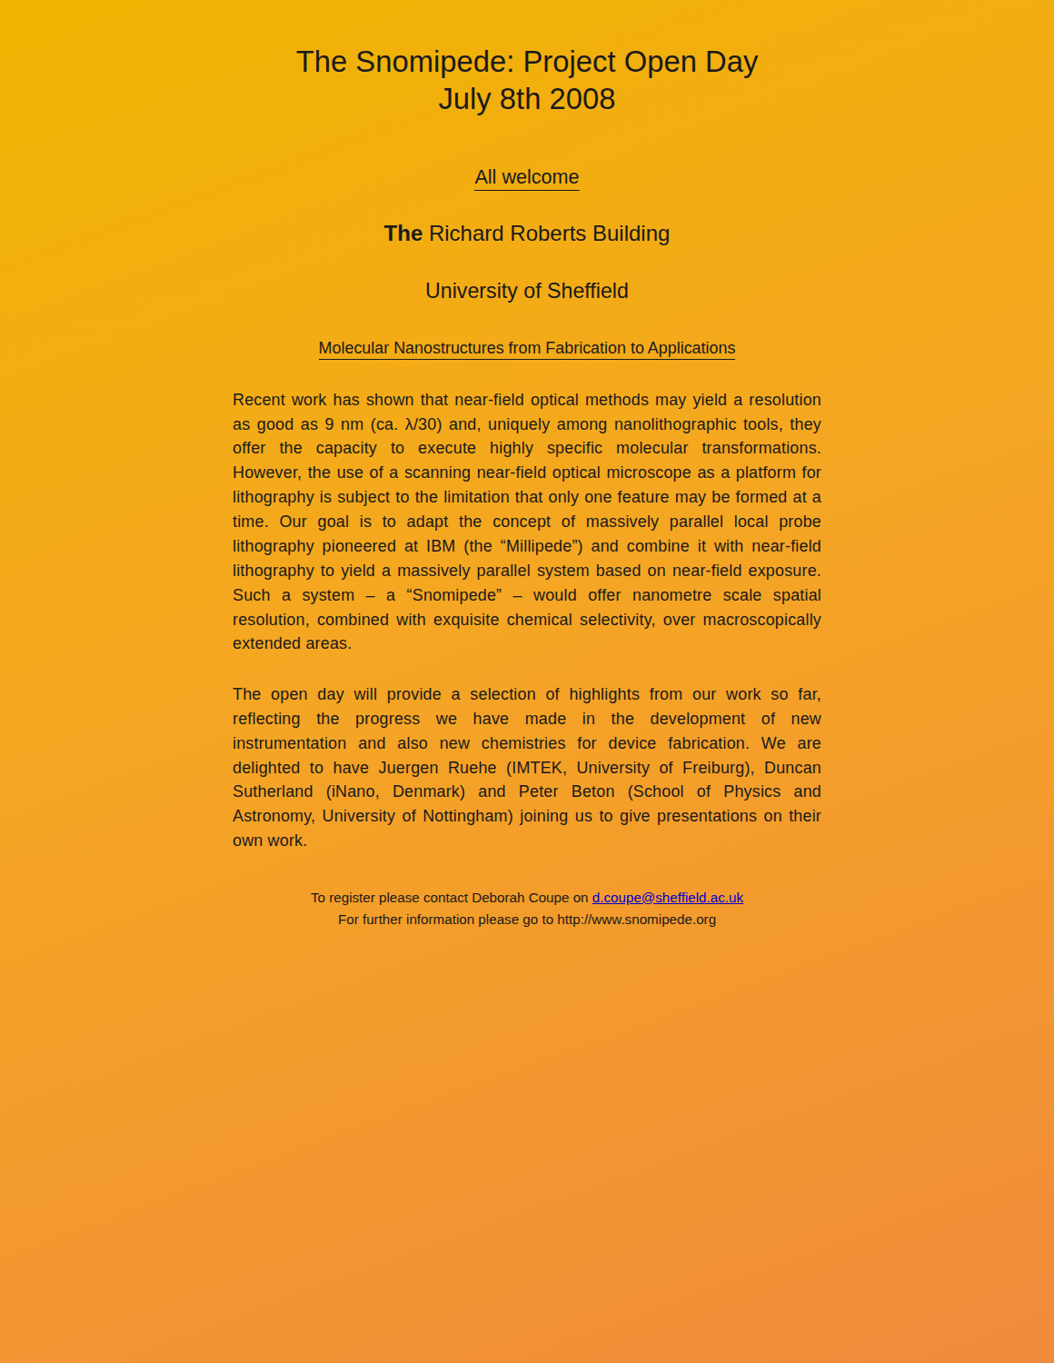The Snomipede: Project Open Day
July 8th 2008
All welcome
The Richard Roberts Building
University of Sheffield
Molecular Nanostructures from Fabrication to Applications
Recent work has shown that near-field optical methods may yield a resolution as good as 9 nm (ca. λ/30) and, uniquely among nanolithographic tools, they offer the capacity to execute highly specific molecular transformations. However, the use of a scanning near-field optical microscope as a platform for lithography is subject to the limitation that only one feature may be formed at a time. Our goal is to adapt the concept of massively parallel local probe lithography pioneered at IBM (the “Millipede”) and combine it with near-field lithography to yield a massively parallel system based on near-field exposure. Such a system – a “Snomipede” – would offer nanometre scale spatial resolution, combined with exquisite chemical selectivity, over macroscopically extended areas.
The open day will provide a selection of highlights from our work so far, reflecting the progress we have made in the development of new instrumentation and also new chemistries for device fabrication. We are delighted to have Juergen Ruehe (IMTEK, University of Freiburg), Duncan Sutherland (iNano, Denmark) and Peter Beton (School of Physics and Astronomy, University of Nottingham) joining us to give presentations on their own work.
To register please contact Deborah Coupe on d.coupe@sheffield.ac.uk
For further information please go to http://www.snomipede.org